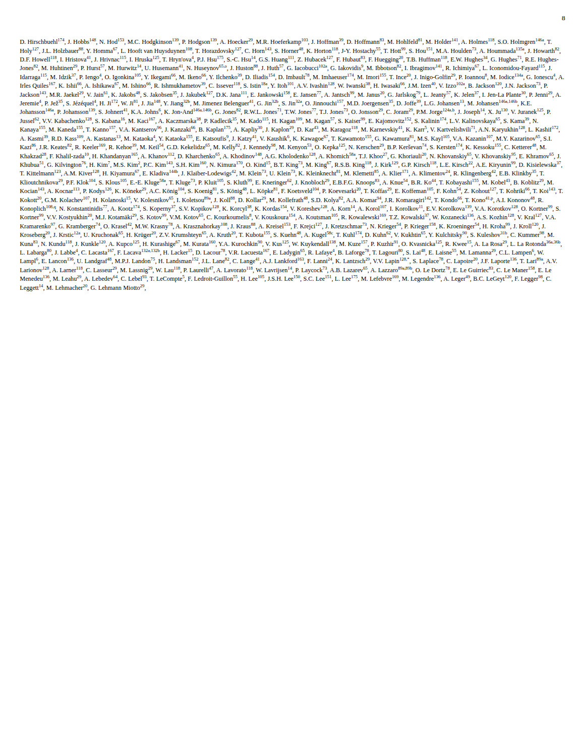8
D. Hirschbuehl174, J. Hobbs148, N. Hod153, M.C. Hodgkinson139, P. Hodgson139, A. Hoecker29, M.R. Hoeferkamp103, J. Hoffman39, D. Hoffmann83, M. Hohlfeld81, M. Holder141, A. Holmes118, S.O. Holmgren146a, T. Holy127, J.L. Holzbauer88, Y. Homma67, L. Hooft van Huysduynen108, T. Horazdovsky127, C. Horn143, S. Horner48, K. Horton118, J-Y. Hostachy55, T. Hott99, S. Hou151, M.A. Houlden73, A. Hoummada135a, J. Howarth82, D.F. Howell118, I. Hristova41, J. Hrivnac115, I. Hruska125, T. Hryn'ova4, P.J. Hsu175, S.-C. Hsu14, G.S. Huang111, Z. Hubacek127, F. Hubaut83, F. Huegging20, T.B. Huffman118, E.W. Hughes34, G. Hughes71, R.E. Hughes-Jones82, M. Huhtinen29, P. Hurst57, M. Hurwitz14, U. Husemann41, N. Huseynov65,o, J. Huston88, J. Huth57, G. Iacobucci102a, G. Iakovidis9, M. Ibbotson82, I. Ibragimov141, R. Ichimiya67, L. Iconomidou-Fayard115, J. Idarraga115, M. Idzik37, P. Iengo4, O. Igonkina105, Y. Ikegami66, M. Ikeno66, Y. Ilchenko39, D. Iliadis154, D. Imbault78, M. Imhaeuser174, M. Imori155, T. Ince20, J. Inigo-Golfin29, P. Ioannou8, M. Iodice134a, G. Ionescu4, A. Irles Quiles167, K. Ishii66, A. Ishikawa67, M. Ishino66, R. Ishmukhametov39, C. Issever118, S. Istin18a, Y. Itoh101, A.V. Ivashin128, W. Iwanski38, H. Iwasaki66, J.M. Izen40, V. Izzo102a, B. Jackson120, J.N. Jackson73, P. Jackson143, M.R. Jaekel29, V. Jain61, K. Jakobs48, S. Jakobsen35, J. Jakubek127, D.K. Jana111, E. Jankowski158, E. Jansen77, A. Jantsch99, M. Janus20, G. Jarlskog79, L. Jeanty57, K. Jelen37, I. Jen-La Plante30, P. Jenni29, A. Jeremie4, P. Jež35, S. Jézéquel4, H. Ji172, W. Ji81, J. Jia148, Y. Jiang32b, M. Jimenez Belenguer41, G. Jin32b, S. Jin32a, O. Jinnouchi157, M.D. Joergensen35, D. Joffe39, L.G. Johansen13, M. Johansen146a,146b, K.E. Johansson146a, P. Johansson139, S. Johnert41, K.A. Johns6, K. Jon-And146a,146b, G. Jones82, R.W.L. Jones71, T.W. Jones77, T.J. Jones73, O. Jonsson29, C. Joram29, P.M. Jorge124a,b, J. Joseph14, X. Ju130, V. Juranek125, P. Jussel62, V.V. Kabachenko128, S. Kabana16, M. Kaci167, A. Kaczmarska38, P. Kadlecik35, M. Kado115, H. Kagan109, M. Kagan57, S. Kaiser99, E. Kajomovitz152, S. Kalinin174, L.V. Kalinovskaya65, S. Kama39, N. Kanaya155, M. Kaneda155, T. Kanno157, V.A. Kantserov96, J. Kanzaki66, B. Kaplan175, A. Kapliy30, J. Kaplon29, D. Kar43, M. Karagoz118, M. Karnevskiy41, K. Karr5, V. Kartvelishvili71, A.N. Karyukhin128, L. Kashif172, A. Kasmi39, R.D. Kass109, A. Kastanas13, M. Kataoka4, Y. Kataoka155, E. Katsoufis9, J. Katzy41, V. Kaushik6, K. Kawagoe67, T. Kawamoto155, G. Kawamura81, M.S. Kayl105, V.A. Kazanin107, M.Y. Kazarinov65, S.I. Kazi86, J.R. Keates82, R. Keeler169, R. Kehoe39, M. Keil54, G.D. Kekelidze65, M. Kelly82, J. Kennedy98, M. Kenyon53, O. Kepka125, N. Kerschen29, B.P. Kerševan74, S. Kersten174, K. Kessoku155, C. Ketterer48, M. Khakzad28, F. Khalil-zada10, H. Khandanyan165, A. Khanov112, D. Kharchenko65, A. Khodinov148, A.G. Kholodenko128, A. Khomich58a, T.J. Khoo27, G. Khoriauli20, N. Khovanskiy65, V. Khovanskiy95, E. Khramov65, J. Khubua51, G. Kilvington76, H. Kim7, M.S. Kim2, P.C. Kim143, S.H. Kim160, N. Kimura170, O. Kind15, B.T. King73, M. King67, R.S.B. King118, J. Kirk129, G.P. Kirsch118, L.E. Kirsch22, A.E. Kiryunin99, D. Kisielewska37, T. Kittelmann123, A.M. Kiver128, H. Kiyamura67, E. Kladiva144b, J. Klaiber-Lodewigs42, M. Klein73, U. Klein73, K. Kleinknecht81, M. Klemetti85, A. Klier171, A. Klimentov24, R. Klingenberg42, E.B. Klinkby35, T. Klioutchnikova29, P.F. Klok104, S. Klous105, E.-E. Kluge58a, T. Kluge73, P. Kluit105, S. Kluth99, E. Kneringer62, J. Knobloch29, E.B.F.G. Knoops83, A. Knue54, B.R. Ko44, T. Kobayashi155, M. Kobel43, B. Koblitz29, M. Kocian143, A. Kocnar113, P. Kodys126, K. Köneke29, A.C. König104, S. Koenig81, S. König48, L. Köpke81, F. Koetsveld104, P. Koevesarki20, T. Koffas29, E. Koffeman105, F. Kohn54, Z. Kohout127, T. Kohriki66, T. Koi143, T. Kokott20, G.M. Kolachev107, H. Kolanoski15, V. Kolesnikov65, I. Koletsou89a, J. Koll88, D. Kollar29, M. Kollefrath48, S.D. Kolya82, A.A. Komar94, J.R. Komaragiri142, T. Kondo66, T. Kono41,p, A.I. Kononov48, R. Konoplich108,q, N. Konstantinidis77, A. Kootz174, S. Koperny37, S.V. Kopikov128, K. Korcyl38, K. Kordas154, V. Koreshev128, A. Korn14, A. Korol107, I. Korolkov11, E.V. Korolkova139, V.A. Korotkov128, O. Kortner99, S. Kortner99, V.V. Kostyukhin20, M.J. Kotamäki29, S. Kotov99, V.M. Kotov65, C. Kourkoumelis8, V. Kouskoura154, A. Koutsman105, R. Kowalewski169, T.Z. Kowalski37, W. Kozanecki136, A.S. Kozhin128, V. Kral127, V.A. Kramarenko97, G. Kramberger74, O. Krasel42, M.W. Krasny78, A. Krasznahorkay108, J. Kraus88, A. Kreisel153, F. Krejci127, J. Kretzschmar73, N. Krieger54, P. Krieger158, K. Kroeninger54, H. Kroha99, J. Kroll120, J. Kroseberg20, J. Krstic12a, U. Kruchonak65, H. Krüger20, Z.V. Krumshteyn65, A. Kruth20, T. Kubota155, S. Kuehn48, A. Kugel58c, T. Kuhl174, D. Kuhn62, V. Kukhtin65, Y. Kulchitsky90, S. Kuleshov31b, C. Kummer98, M. Kuna83, N. Kundu118, J. Kunkle120, A. Kupco125, H. Kurashige67, M. Kurata160, Y.A. Kurochkin90, V. Kus125, W. Kuykendall138, M. Kuze157, P. Kuzhir91, O. Kvasnicka125, R. Kwee15, A. La Rosa29, L. La Rotonda36a,36b, L. Labarga80, J. Labbe4, C. Lacasta167, F. Lacava132a,132b, H. Lacker15, D. Lacour78, V.R. Lacuesta167, E. Ladygin65, R. Lafaye4, B. Laforge78, T. Lagouri80, S. Lai48, E. Laisne55, M. Lamanna29, C.L. Lampen6, W. Lampl6, E. Lancon136, U. Landgraf48, M.P.J. Landon75, H. Landsman152, J.L. Lane82, C. Lange41, A.J. Lankford163, F. Lanni24, K. Lantzsch29, V.V. Lapin128,*, S. Laplace78, C. Lapoire20, J.F. Laporte136, T. Lari89a, A.V. Larionov128, A. Larner118, C. Lasseur29, M. Lassnig29, W. Lau118, P. Laurelli47, A. Lavorato118, W. Lavrijsen14, P. Laycock73, A.B. Lazarev65, A. Lazzaro89a,89b, O. Le Dortz78, E. Le Guirriec83, C. Le Maner158, E. Le Menedeu136, M. Leahu29, A. Lebedev64, C. Lebel93, T. LeCompte5, F. Ledroit-Guillon55, H. Lee105, J.S.H. Lee150, S.C. Lee151, L. Lee175, M. Lefebvre169, M. Legendre136, A. Leger49, B.C. LeGeyt120, F. Legger98, C. Leggett14, M. Lehmacher20, G. Lehmann Miotto29,